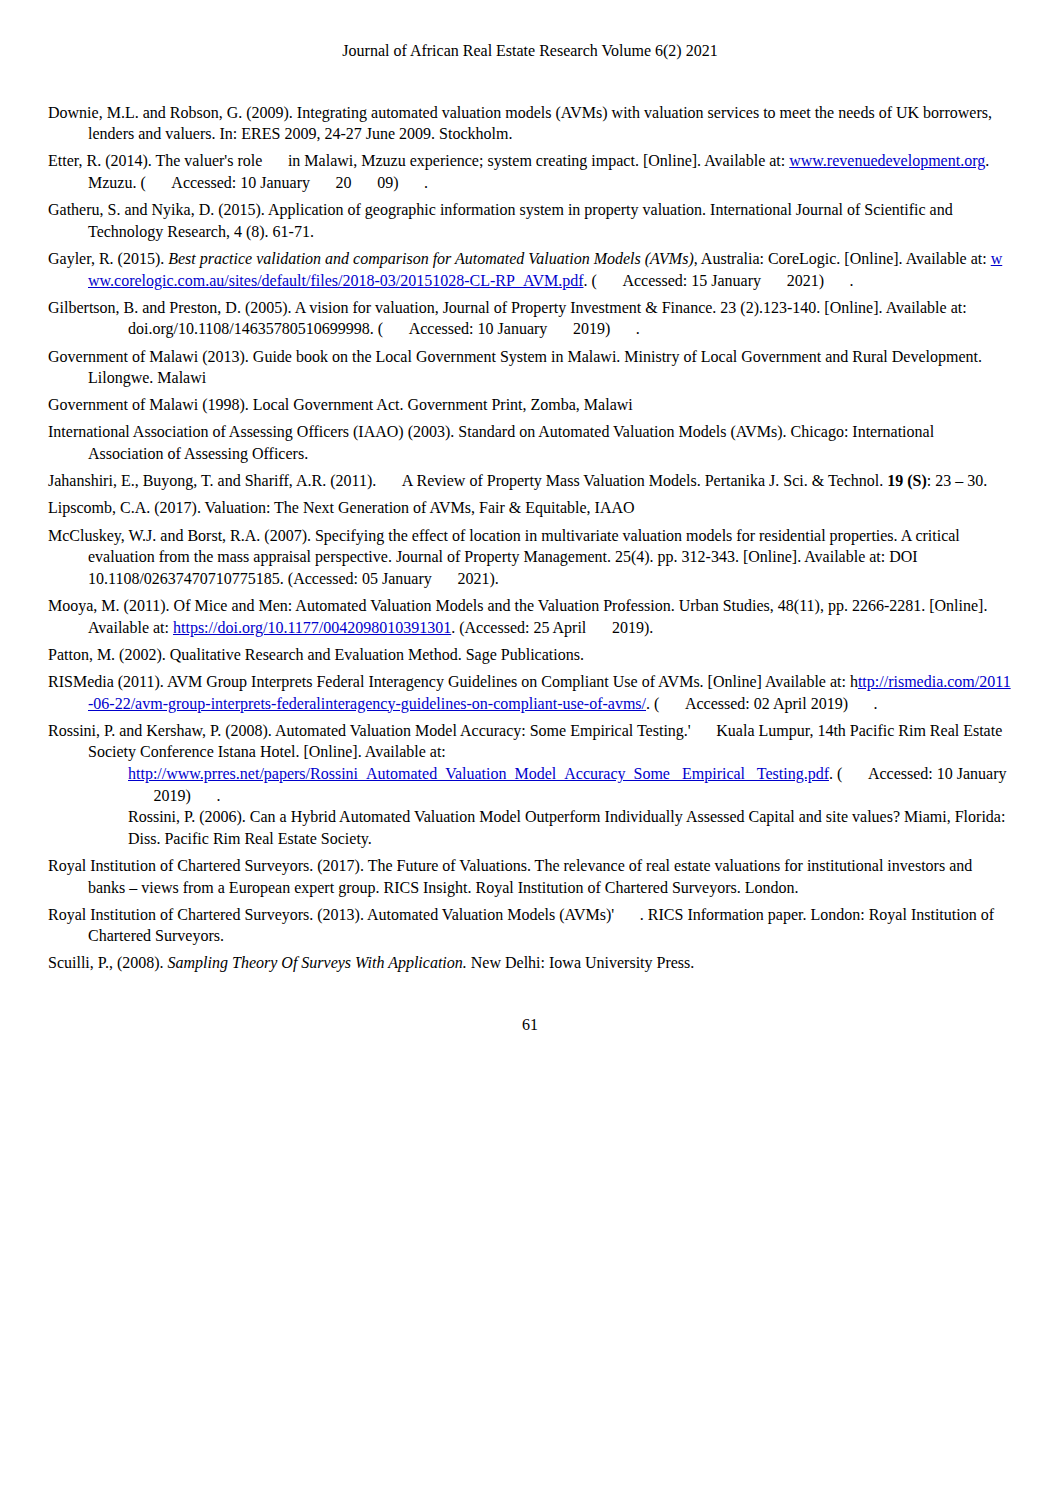Journal of African Real Estate Research Volume 6(2) 2021
Downie, M.L. and Robson, G. (2009). Integrating automated valuation models (AVMs) with valuation services to meet the needs of UK borrowers, lenders and valuers. In: ERES 2009, 24-27 June 2009. Stockholm.
Etter, R. (2014). The valuer's role in Malawi, Mzuzu experience; system creating impact. [Online]. Available at: www.revenuedevelopment.org. Mzuzu. ( Accessed: 10 January 20 09) .
Gatheru, S. and Nyika, D. (2015). Application of geographic information system in property valuation. International Journal of Scientific and Technology Research, 4 (8). 61-71.
Gayler, R. (2015). Best practice validation and comparison for Automated Valuation Models (AVMs), Australia: CoreLogic. [Online]. Available at: www.corelogic.com.au/sites/default/files/2018-03/20151028-CL-RP_AVM.pdf. ( Accessed: 15 January 2021) .
Gilbertson, B. and Preston, D. (2005). A vision for valuation, Journal of Property Investment & Finance. 23 (2).123-140. [Online]. Available at: doi.org/10.1108/14635780510699998. ( Accessed: 10 January 2019) .
Government of Malawi (2013). Guide book on the Local Government System in Malawi. Ministry of Local Government and Rural Development. Lilongwe. Malawi
Government of Malawi (1998). Local Government Act. Government Print, Zomba, Malawi
International Association of Assessing Officers (IAAO) (2003). Standard on Automated Valuation Models (AVMs). Chicago: International Association of Assessing Officers.
Jahanshiri, E., Buyong, T. and Shariff, A.R. (2011). A Review of Property Mass Valuation Models. Pertanika J. Sci. & Technol. 19 (S): 23 – 30.
Lipscomb, C.A. (2017). Valuation: The Next Generation of AVMs, Fair & Equitable, IAAO
McCluskey, W.J. and Borst, R.A. (2007). Specifying the effect of location in multivariate valuation models for residential properties. A critical evaluation from the mass appraisal perspective. Journal of Property Management. 25(4). pp. 312-343. [Online]. Available at: DOI 10.1108/02637470710775185. (Accessed: 05 January 2021).
Mooya, M. (2011). Of Mice and Men: Automated Valuation Models and the Valuation Profession. Urban Studies, 48(11), pp. 2266-2281. [Online]. Available at: https://doi.org/10.1177/0042098010391301. (Accessed: 25 April 2019).
Patton, M. (2002). Qualitative Research and Evaluation Method. Sage Publications.
RISMedia (2011). AVM Group Interprets Federal Interagency Guidelines on Compliant Use of AVMs. [Online] Available at: http://rismedia.com/2011-06-22/avm-group-interprets-federalinteragency-guidelines-on-compliant-use-of-avms/. ( Accessed: 02 April 2019) .
Rossini, P. and Kershaw, P. (2008). Automated Valuation Model Accuracy: Some Empirical Testing.' Kuala Lumpur, 14th Pacific Rim Real Estate Society Conference Istana Hotel. [Online]. Available at: http://www.prres.net/papers/Rossini_Automated_Valuation_Model_Accuracy_Some_ Empirical_ Testing.pdf. ( Accessed: 10 January 2019) . Rossini, P. (2006). Can a Hybrid Automated Valuation Model Outperform Individually Assessed Capital and site values? Miami, Florida: Diss. Pacific Rim Real Estate Society.
Royal Institution of Chartered Surveyors. (2017). The Future of Valuations. The relevance of real estate valuations for institutional investors and banks – views from a European expert group. RICS Insight. Royal Institution of Chartered Surveyors. London.
Royal Institution of Chartered Surveyors. (2013). Automated Valuation Models (AVMs)' . RICS Information paper. London: Royal Institution of Chartered Surveyors.
Scuilli, P., (2008). Sampling Theory Of Surveys With Application. New Delhi: Iowa University Press.
61